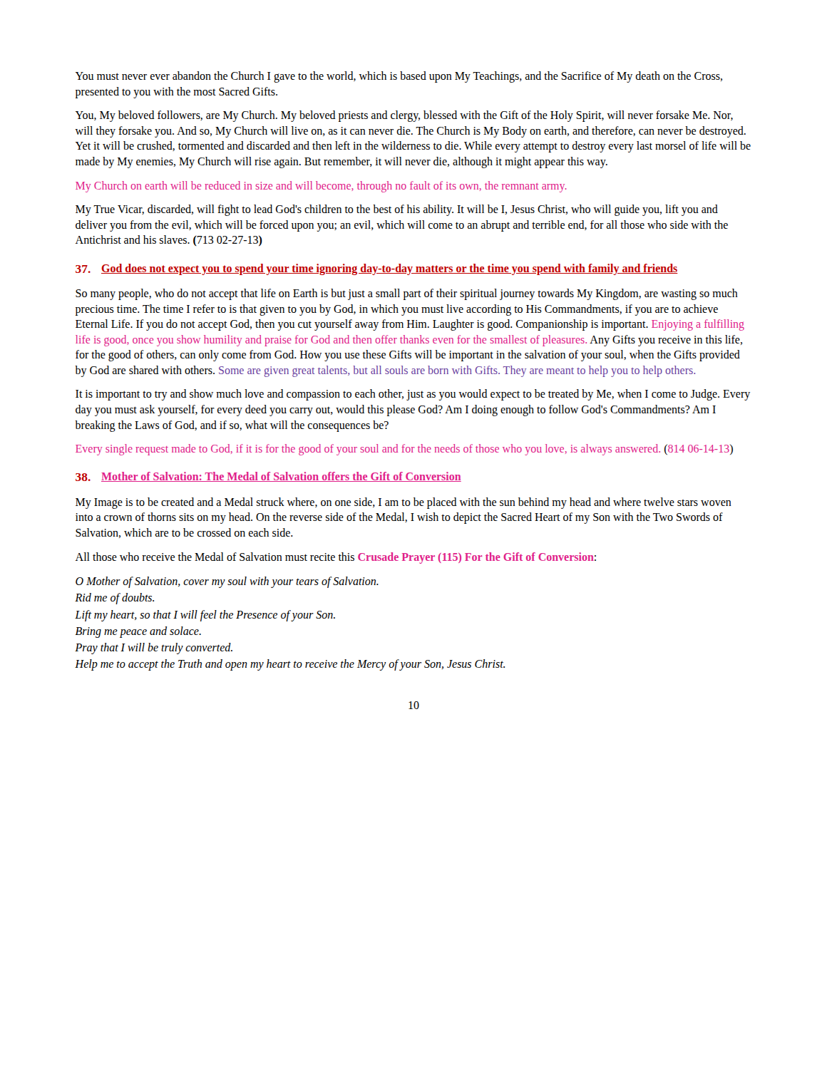You must never ever abandon the Church I gave to the world, which is based upon My Teachings, and the Sacrifice of My death on the Cross, presented to you with the most Sacred Gifts.
You, My beloved followers, are My Church. My beloved priests and clergy, blessed with the Gift of the Holy Spirit, will never forsake Me. Nor, will they forsake you. And so, My Church will live on, as it can never die. The Church is My Body on earth, and therefore, can never be destroyed. Yet it will be crushed, tormented and discarded and then left in the wilderness to die. While every attempt to destroy every last morsel of life will be made by My enemies, My Church will rise again. But remember, it will never die, although it might appear this way.
My Church on earth will be reduced in size and will become, through no fault of its own, the remnant army.
My True Vicar, discarded, will fight to lead God's children to the best of his ability. It will be I, Jesus Christ, who will guide you, lift you and deliver you from the evil, which will be forced upon you; an evil, which will come to an abrupt and terrible end, for all those who side with the Antichrist and his slaves. (713 02-27-13)
37. God does not expect you to spend your time ignoring day-to-day matters or the time you spend with family and friends
So many people, who do not accept that life on Earth is but just a small part of their spiritual journey towards My Kingdom, are wasting so much precious time. The time I refer to is that given to you by God, in which you must live according to His Commandments, if you are to achieve Eternal Life. If you do not accept God, then you cut yourself away from Him. Laughter is good. Companionship is important. Enjoying a fulfilling life is good, once you show humility and praise for God and then offer thanks even for the smallest of pleasures. Any Gifts you receive in this life, for the good of others, can only come from God. How you use these Gifts will be important in the salvation of your soul, when the Gifts provided by God are shared with others. Some are given great talents, but all souls are born with Gifts. They are meant to help you to help others.
It is important to try and show much love and compassion to each other, just as you would expect to be treated by Me, when I come to Judge. Every day you must ask yourself, for every deed you carry out, would this please God? Am I doing enough to follow God's Commandments? Am I breaking the Laws of God, and if so, what will the consequences be?
Every single request made to God, if it is for the good of your soul and for the needs of those who you love, is always answered. (814 06-14-13)
38. Mother of Salvation: The Medal of Salvation offers the Gift of Conversion
My Image is to be created and a Medal struck where, on one side, I am to be placed with the sun behind my head and where twelve stars woven into a crown of thorns sits on my head. On the reverse side of the Medal, I wish to depict the Sacred Heart of my Son with the Two Swords of Salvation, which are to be crossed on each side.
All those who receive the Medal of Salvation must recite this Crusade Prayer (115) For the Gift of Conversion:
O Mother of Salvation, cover my soul with your tears of Salvation.
Rid me of doubts.
Lift my heart, so that I will feel the Presence of your Son.
Bring me peace and solace.
Pray that I will be truly converted.
Help me to accept the Truth and open my heart to receive the Mercy of your Son, Jesus Christ.
10